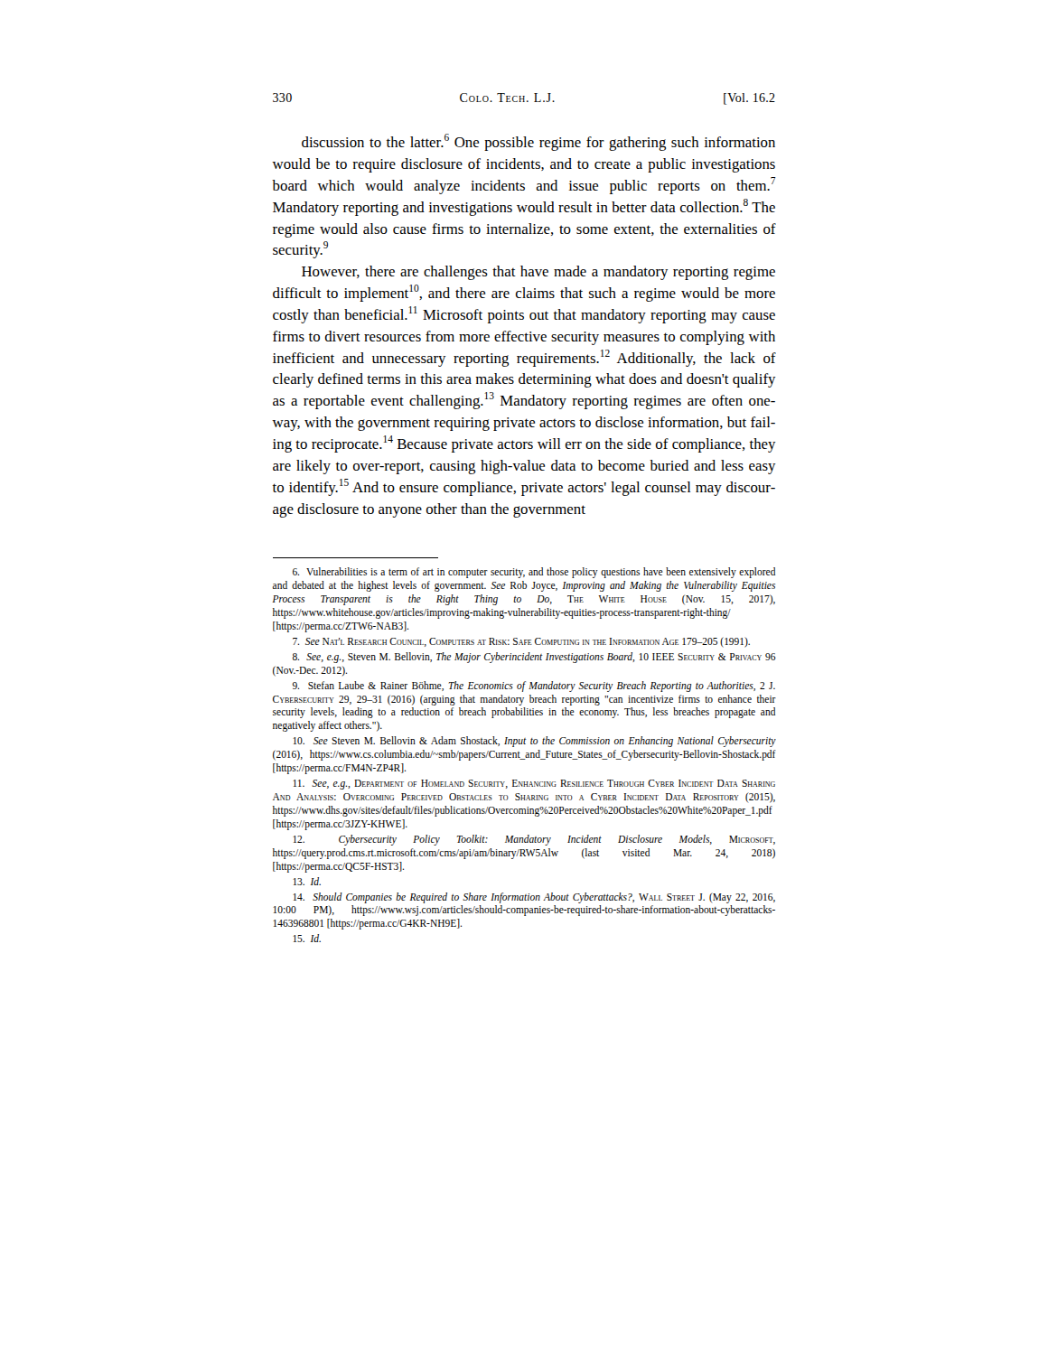330 Colo. Tech. L.J. [Vol. 16.2
discussion to the latter.6 One possible regime for gathering such information would be to require disclosure of incidents, and to create a public investigations board which would analyze incidents and issue public reports on them.7 Mandatory reporting and investigations would result in better data collection.8 The regime would also cause firms to internalize, to some extent, the externalities of security.9
However, there are challenges that have made a mandatory reporting regime difficult to implement10, and there are claims that such a regime would be more costly than beneficial.11 Microsoft points out that mandatory reporting may cause firms to divert resources from more effective security measures to complying with inefficient and unnecessary reporting requirements.12 Additionally, the lack of clearly defined terms in this area makes determining what does and doesn't qualify as a reportable event challenging.13 Mandatory reporting regimes are often one-way, with the government requiring private actors to disclose information, but failing to reciprocate.14 Because private actors will err on the side of compliance, they are likely to over-report, causing high-value data to become buried and less easy to identify.15 And to ensure compliance, private actors' legal counsel may discourage disclosure to anyone other than the government
6. Vulnerabilities is a term of art in computer security, and those policy questions have been extensively explored and debated at the highest levels of government. See Rob Joyce, Improving and Making the Vulnerability Equities Process Transparent is the Right Thing to Do, The White House (Nov. 15, 2017), https://www.whitehouse.gov/articles/improving-making-vulnerability-equities-process-transparent-right-thing/ [https://perma.cc/ZTW6-NAB3].
7. See Nat'l Research Council, Computers at Risk: Safe Computing in the Information Age 179–205 (1991).
8. See, e.g., Steven M. Bellovin, The Major Cyberincident Investigations Board, 10 IEEE Security & Privacy 96 (Nov.-Dec. 2012).
9. Stefan Laube & Rainer Böhme, The Economics of Mandatory Security Breach Reporting to Authorities, 2 J. Cybersecurity 29, 29–31 (2016) (arguing that mandatory breach reporting "can incentivize firms to enhance their security levels, leading to a reduction of breach probabilities in the economy. Thus, less breaches propagate and negatively affect others.").
10. See Steven M. Bellovin & Adam Shostack, Input to the Commission on Enhancing National Cybersecurity (2016), https://www.cs.columbia.edu/~smb/papers/Current_and_Future_States_of_Cybersecurity-Bellovin-Shostack.pdf [https://perma.cc/FM4N-ZP4R].
11. See, e.g., Department of Homeland Security, Enhancing Resilience Through Cyber Incident Data Sharing And Analysis: Overcoming Perceived Obstacles to Sharing into a Cyber Incident Data Repository (2015), https://www.dhs.gov/sites/default/files/publications/Overcoming%20Perceived%20Obstacles%20White%20Paper_1.pdf [https://perma.cc/3JZY-KHWE].
12. Cybersecurity Policy Toolkit: Mandatory Incident Disclosure Models, Microsoft, https://query.prod.cms.rt.microsoft.com/cms/api/am/binary/RW5Alw (last visited Mar. 24, 2018) [https://perma.cc/QC5F-HST3].
13. Id.
14. Should Companies be Required to Share Information About Cyberattacks?, Wall Street J. (May 22, 2016, 10:00 PM), https://www.wsj.com/articles/should-companies-be-required-to-share-information-about-cyberattacks-1463968801 [https://perma.cc/G4KR-NH9E].
15. Id.